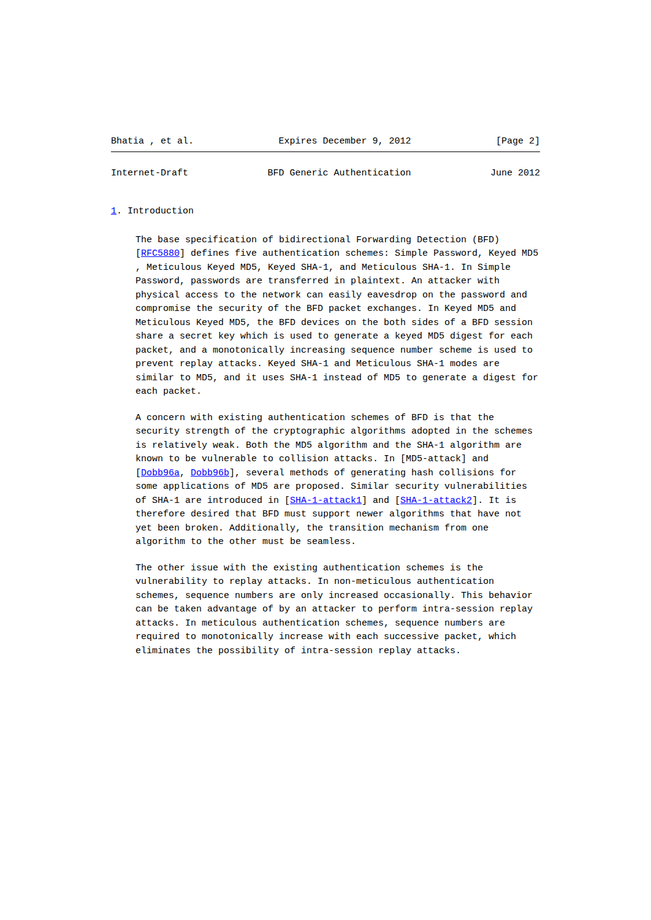Bhatia , et al. Expires December 9, 2012 [Page 2]
Internet-Draft BFD Generic Authentication June 2012
1. Introduction
The base specification of bidirectional Forwarding Detection (BFD) [RFC5880] defines five authentication schemes: Simple Password, Keyed MD5 , Meticulous Keyed MD5, Keyed SHA-1, and Meticulous SHA-1. In Simple Password, passwords are transferred in plaintext. An attacker with physical access to the network can easily eavesdrop on the password and compromise the security of the BFD packet exchanges. In Keyed MD5 and Meticulous Keyed MD5, the BFD devices on the both sides of a BFD session share a secret key which is used to generate a keyed MD5 digest for each packet, and a monotonically increasing sequence number scheme is used to prevent replay attacks. Keyed SHA-1 and Meticulous SHA-1 modes are similar to MD5, and it uses SHA-1 instead of MD5 to generate a digest for each packet.
A concern with existing authentication schemes of BFD is that the security strength of the cryptographic algorithms adopted in the schemes is relatively weak. Both the MD5 algorithm and the SHA-1 algorithm are known to be vulnerable to collision attacks. In [MD5-attack] and [Dobb96a, Dobb96b], several methods of generating hash collisions for some applications of MD5 are proposed. Similar security vulnerabilities of SHA-1 are introduced in [SHA-1-attack1] and [SHA-1-attack2]. It is therefore desired that BFD must support newer algorithms that have not yet been broken. Additionally, the transition mechanism from one algorithm to the other must be seamless.
The other issue with the existing authentication schemes is the vulnerability to replay attacks. In non-meticulous authentication schemes, sequence numbers are only increased occasionally. This behavior can be taken advantage of by an attacker to perform intra-session replay attacks. In meticulous authentication schemes, sequence numbers are required to monotonically increase with each successive packet, which eliminates the possibility of intra-session replay attacks.